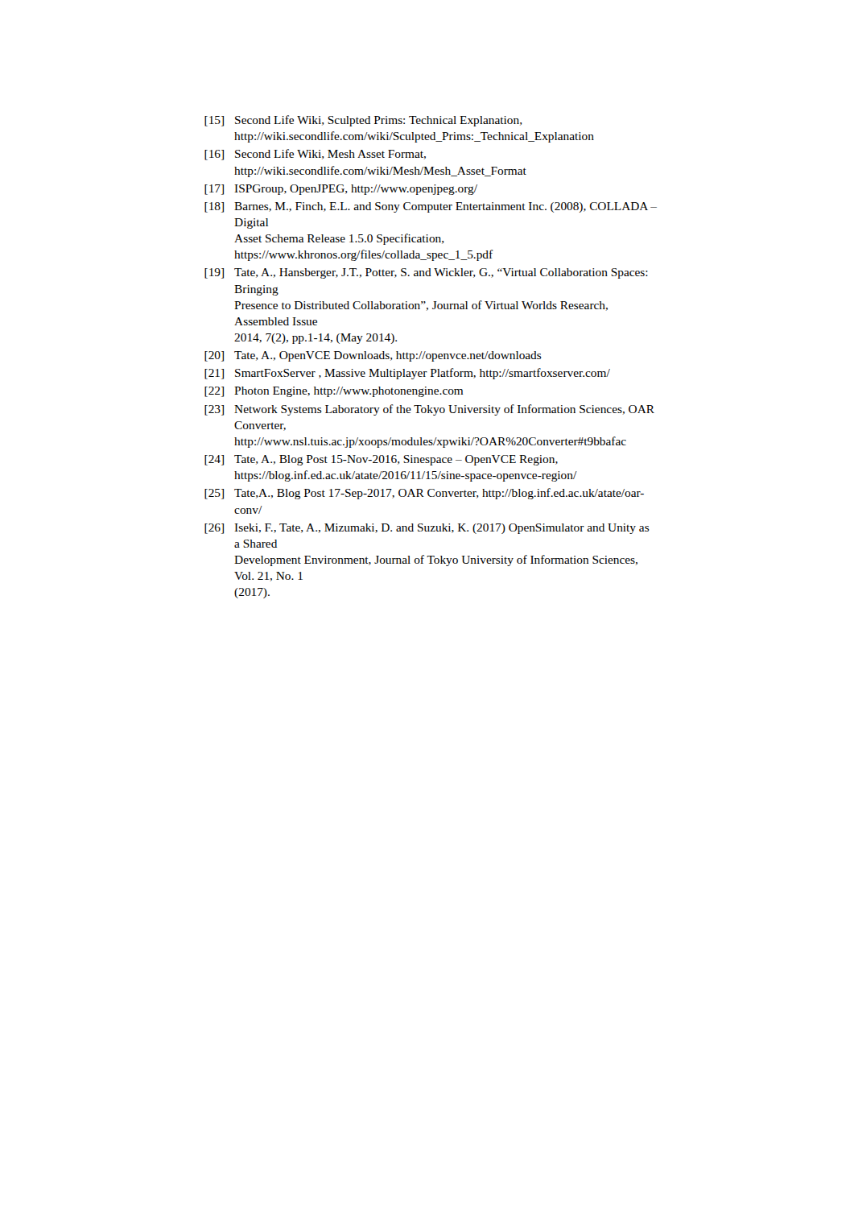[15] Second Life Wiki, Sculpted Prims: Technical Explanation, http://wiki.secondlife.com/wiki/Sculpted_Prims:_Technical_Explanation
[16] Second Life Wiki, Mesh Asset Format, http://wiki.secondlife.com/wiki/Mesh/Mesh_Asset_Format
[17] ISPGroup, OpenJPEG, http://www.openjpeg.org/
[18] Barnes, M., Finch, E.L. and Sony Computer Entertainment Inc. (2008), COLLADA – Digital Asset Schema Release 1.5.0 Specification, https://www.khronos.org/files/collada_spec_1_5.pdf
[19] Tate, A., Hansberger, J.T., Potter, S. and Wickler, G., “Virtual Collaboration Spaces: Bringing Presence to Distributed Collaboration”, Journal of Virtual Worlds Research, Assembled Issue 2014, 7(2), pp.1-14, (May 2014).
[20] Tate, A., OpenVCE Downloads, http://openvce.net/downloads
[21] SmartFoxServer , Massive Multiplayer Platform, http://smartfoxserver.com/
[22] Photon Engine, http://www.photonengine.com
[23] Network Systems Laboratory of the Tokyo University of Information Sciences, OAR Converter, http://www.nsl.tuis.ac.jp/xoops/modules/xpwiki/?OAR%20Converter#t9bbafac
[24] Tate, A., Blog Post 15-Nov-2016, Sinespace – OpenVCE Region, https://blog.inf.ed.ac.uk/atate/2016/11/15/sine-space-openvce-region/
[25] Tate,A., Blog Post 17-Sep-2017, OAR Converter, http://blog.inf.ed.ac.uk/atate/oar-conv/
[26] Iseki, F., Tate, A., Mizumaki, D. and Suzuki, K. (2017) OpenSimulator and Unity as a Shared Development Environment, Journal of Tokyo University of Information Sciences, Vol. 21, No. 1 (2017).